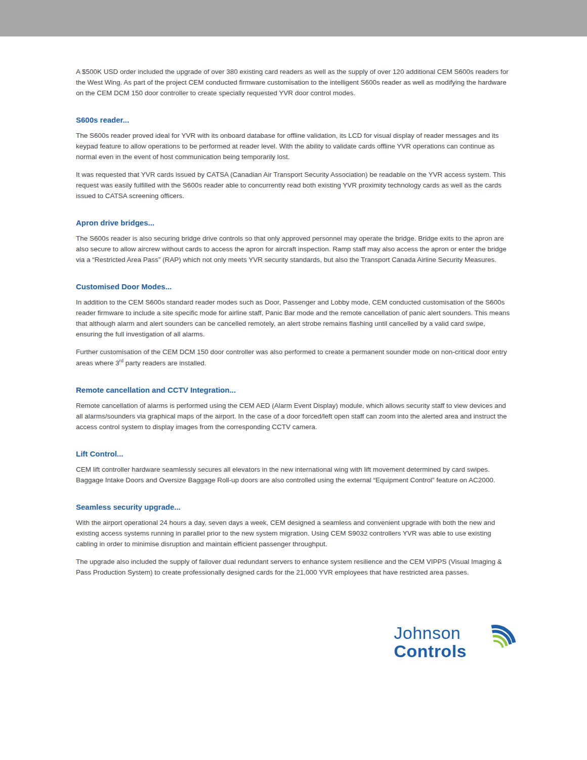A $500K USD order included the upgrade of over 380 existing card readers as well as the supply of over 120 additional CEM S600s readers for the West Wing. As part of the project CEM conducted firmware customisation to the intelligent S600s reader as well as modifying the hardware on the CEM DCM 150 door controller to create specially requested YVR door control modes.
S600s reader...
The S600s reader proved ideal for YVR with its onboard database for offline validation, its LCD for visual display of reader messages and its keypad feature to allow operations to be performed at reader level. With the ability to validate cards offline YVR operations can continue as normal even in the event of host communication being temporarily lost.
It was requested that YVR cards issued by CATSA (Canadian Air Transport Security Association) be readable on the YVR access system. This request was easily fulfilled with the S600s reader able to concurrently read both existing YVR proximity technology cards as well as the cards issued to CATSA screening officers.
Apron drive bridges...
The S600s reader is also securing bridge drive controls so that only approved personnel may operate the bridge. Bridge exits to the apron are also secure to allow aircrew without cards to access the apron for aircraft inspection. Ramp staff may also access the apron or enter the bridge via a “Restricted Area Pass” (RAP) which not only meets YVR security standards, but also the Transport Canada Airline Security Measures.
Customised Door Modes...
In addition to the CEM S600s standard reader modes such as Door, Passenger and Lobby mode, CEM conducted customisation of the S600s reader firmware to include a site specific mode for airline staff, Panic Bar mode and the remote cancellation of panic alert sounders. This means that although alarm and alert sounders can be cancelled remotely, an alert strobe remains flashing until cancelled by a valid card swipe, ensuring the full investigation of all alarms.
Further customisation of the CEM DCM 150 door controller was also performed to create a permanent sounder mode on non-critical door entry areas where 3rd party readers are installed.
Remote cancellation and CCTV Integration...
Remote cancellation of alarms is performed using the CEM AED (Alarm Event Display) module, which allows security staff to view devices and all alarms/sounders via graphical maps of the airport. In the case of a door forced/left open staff can zoom into the alerted area and instruct the access control system to display images from the corresponding CCTV camera.
Lift Control...
CEM lift controller hardware seamlessly secures all elevators in the new international wing with lift movement determined by card swipes. Baggage Intake Doors and Oversize Baggage Roll-up doors are also controlled using the external “Equipment Control” feature on AC2000.
Seamless security upgrade...
With the airport operational 24 hours a day, seven days a week, CEM designed a seamless and convenient upgrade with both the new and existing access systems running in parallel prior to the new system migration. Using CEM S9032 controllers YVR was able to use existing cabling in order to minimise disruption and maintain efficient passenger throughput.
The upgrade also included the supply of failover dual redundant servers to enhance system resilience and the CEM VIPPS (Visual Imaging & Pass Production System) to create professionally designed cards for the 21,000 YVR employees that have restricted area passes.
Johnson
Controls